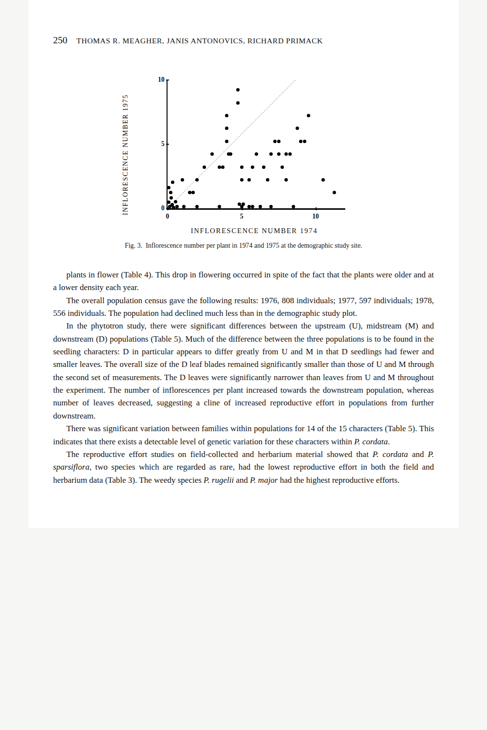250 THOMAS R. MEAGHER, JANIS ANTONOVICS, RICHARD PRIMACK
INFLORESCENCE NUMBER 1975
10 5 0 0 5 10
INFLORESCENCE NUMBER 1974
Fig. 3. Inflorescence number per plant in 1974 and 1975 at the demographic study site.
plants in flower (Table 4). This drop in flowering occurred in spite of the fact that the plants were older and at a lower density each year.
The overall population census gave the following results: 1976, 808 individuals; 1977, 597 individuals; 1978, 556 individuals. The population had declined much less than in the demographic study plot.
In the phytotron study, there were significant differences between the upstream (U), midstream (M) and downstream (D) populations (Table 5). Much of the difference between the three populations is to be found in the seedling characters: D in particular appears to differ greatly from U and M in that D seedlings had fewer and smaller leaves. The overall size of the D leaf blades remained significantly smaller than those of U and M through the second set of measurements. The D leaves were significantly narrower than leaves from U and M throughout the experiment. The number of inflorescences per plant increased towards the downstream population, whereas number of leaves decreased, suggesting a cline of increased reproductive effort in populations from further downstream.
There was significant variation between families within populations for 14 of the 15 characters (Table 5). This indicates that there exists a detectable level of genetic variation for these characters within P. cordata.
The reproductive effort studies on field-collected and herbarium material showed that P. cordata and P. sparsiflora, two species which are regarded as rare, had the lowest reproductive effort in both the field and herbarium data (Table 3). The weedy species P. rugelii and P. major had the highest reproductive efforts.